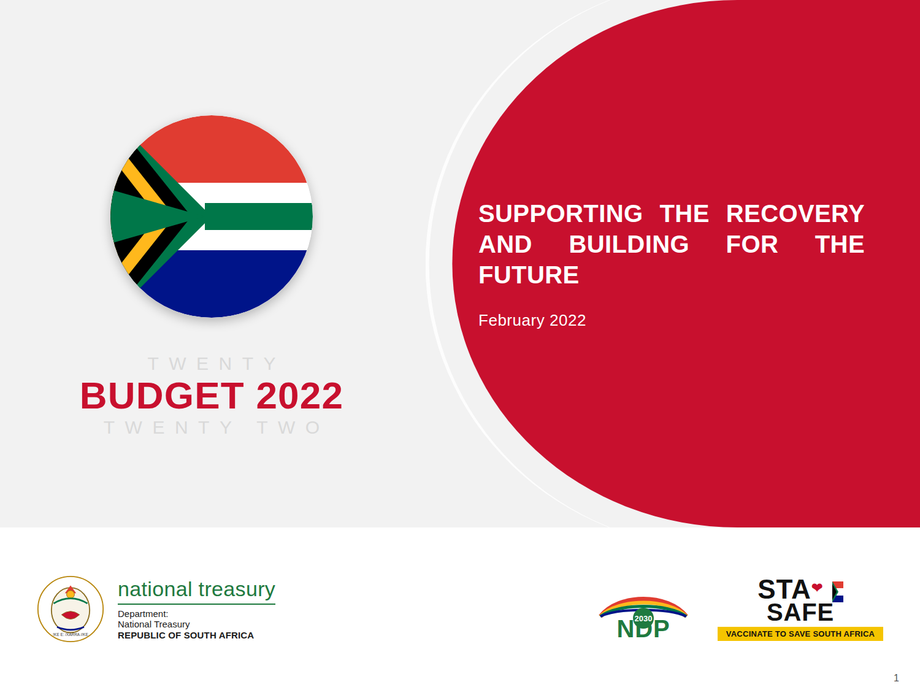Twenty
BUDGET 2022
Twenty Two
Supporting the recovery and building for the future
February 2022
!KE E: /XARRA //KE
national treasury
Department:
National Treasury REPUBLIC OF SOUTH AFRICA
2030
NDP
STA❤
SAFE
VACCINATE TO SAVE SOUTH AFRICA
1